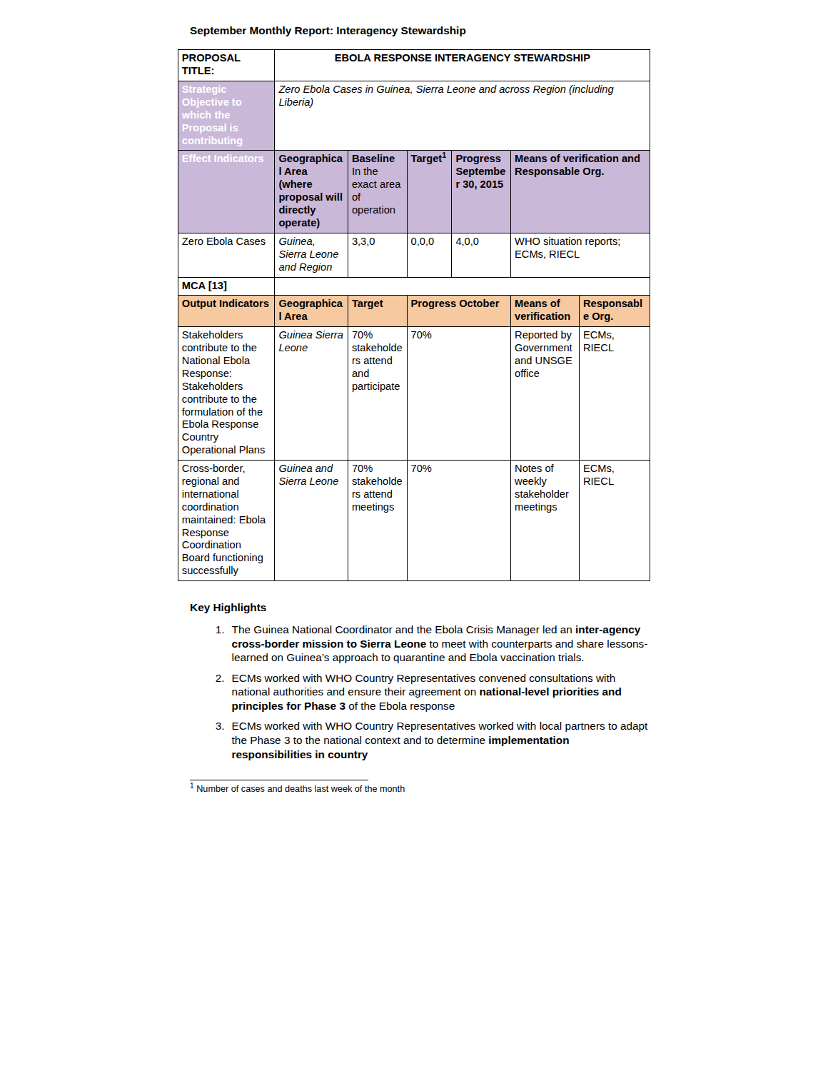September Monthly Report: Interagency Stewardship
| PROPOSAL TITLE: | EBOLA RESPONSE INTERAGENCY STEWARDSHIP |
| Strategic Objective to which the Proposal is contributing | Zero Ebola Cases in Guinea, Sierra Leone and across Region (including Liberia) |
| Effect Indicators | Geographical Area (where proposal will directly operate) | Baseline In the exact area of operation | Target 1 | Progress September 30, 2015 | Means of verification and Responsable Org. |
| Zero Ebola Cases | Guinea, Sierra Leone and Region | 3,3,0 | 0,0,0 | 4,0,0 | WHO situation reports; ECMs, RIECL |
| MCA [13] | |
| Output Indicators | Geographical Area | Target | Progress October | Means of verification | Responsable Org. |
| Stakeholders contribute to the National Ebola Response: Stakeholders contribute to the formulation of the Ebola Response Country Operational Plans | Guinea Sierra Leone | 70% stakeholders attend and participate | 70% | Reported by Government and UNSGE office | ECMs, RIECL |
| Cross-border, regional and international coordination maintained: Ebola Response Coordination Board functioning successfully | Guinea and Sierra Leone | 70% stakeholders attend meetings | 70% | Notes of weekly stakeholder meetings | ECMs, RIECL |
Key Highlights
The Guinea National Coordinator and the Ebola Crisis Manager led an inter-agency cross-border mission to Sierra Leone to meet with counterparts and share lessons-learned on Guinea’s approach to quarantine and Ebola vaccination trials.
ECMs worked with WHO Country Representatives convened consultations with national authorities and ensure their agreement on national-level priorities and principles for Phase 3 of the Ebola response
ECMs worked with WHO Country Representatives worked with local partners to adapt the Phase 3 to the national context and to determine implementation responsibilities in country
1 Number of cases and deaths last week of the month